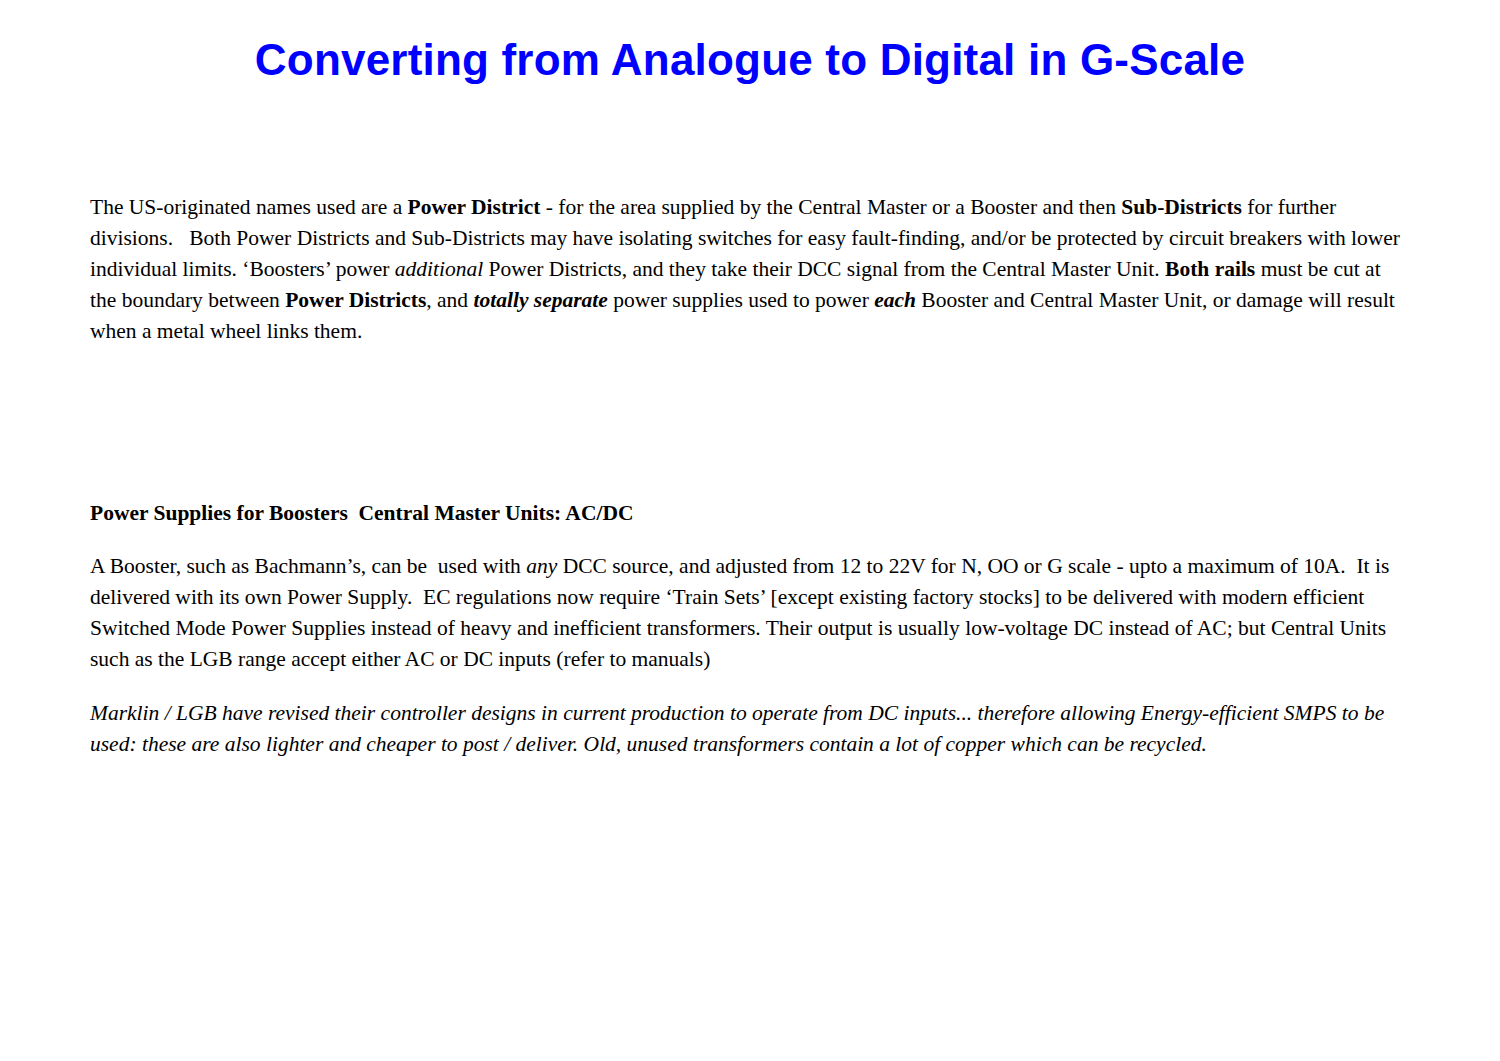Converting from Analogue to Digital in G-Scale
The US-originated names used are a Power District - for the area supplied by the Central Master or a Booster and then Sub-Districts for further divisions. Both Power Districts and Sub-Districts may have isolating switches for easy fault-finding, and/or be protected by circuit breakers with lower individual limits. ‘Boosters’ power additional Power Districts, and they take their DCC signal from the Central Master Unit. Both rails must be cut at the boundary between Power Districts, and totally separate power supplies used to power each Booster and Central Master Unit, or damage will result when a metal wheel links them.
Power Supplies for Boosters Central Master Units: AC/DC
A Booster, such as Bachmann’s, can be used with any DCC source, and adjusted from 12 to 22V for N, OO or G scale - upto a maximum of 10A. It is delivered with its own Power Supply. EC regulations now require ‘Train Sets’ [except existing factory stocks] to be delivered with modern efficient Switched Mode Power Supplies instead of heavy and inefficient transformers. Their output is usually low-voltage DC instead of AC; but Central Units such as the LGB range accept either AC or DC inputs (refer to manuals)
Marklin / LGB have revised their controller designs in current production to operate from DC inputs... therefore allowing Energy-efficient SMPS to be used: these are also lighter and cheaper to post / deliver. Old, unused transformers contain a lot of copper which can be recycled.